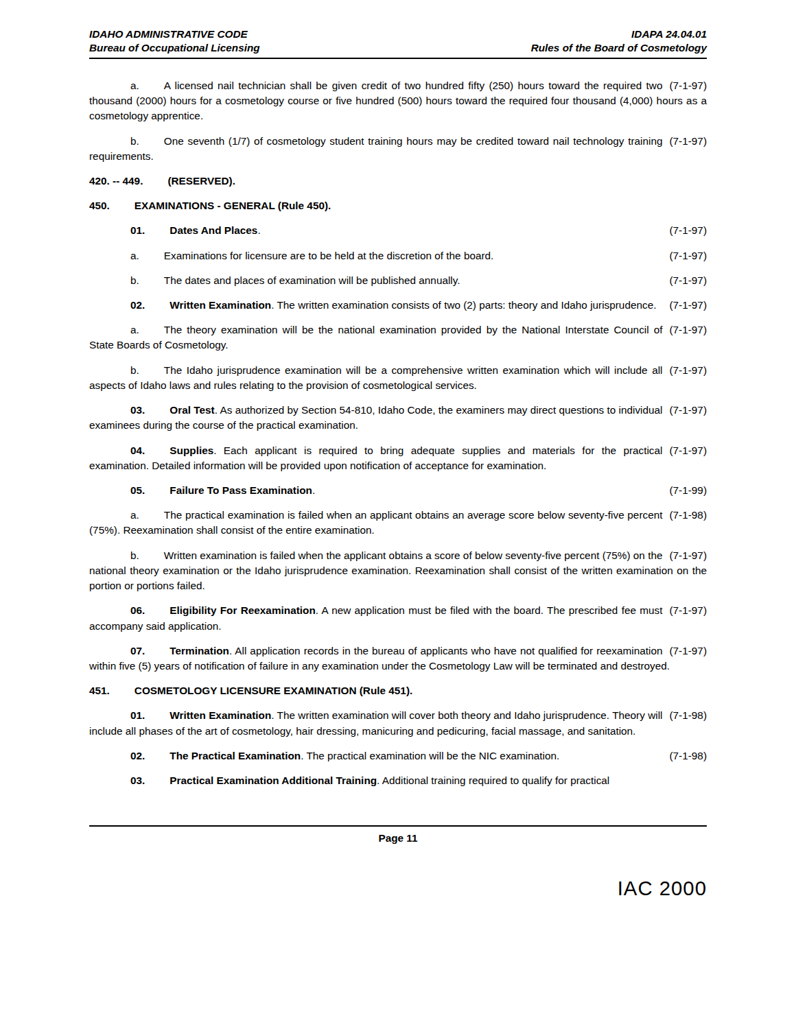IDAHO ADMINISTRATIVE CODE
Bureau of Occupational Licensing
IDAPA 24.04.01
Rules of the Board of Cosmetology
(7-1-97) a. A licensed nail technician shall be given credit of two hundred fifty (250) hours toward the required two thousand (2000) hours for a cosmetology course or five hundred (500) hours toward the required four thousand (4,000) hours as a cosmetology apprentice.
(7-1-97) b. One seventh (1/7) of cosmetology student training hours may be credited toward nail technology training requirements.
420. -- 449. (RESERVED).
450. EXAMINATIONS - GENERAL (Rule 450).
(7-1-97) 01. Dates And Places.
(7-1-97) a. Examinations for licensure are to be held at the discretion of the board.
(7-1-97) b. The dates and places of examination will be published annually.
(7-1-97) 02. Written Examination. The written examination consists of two (2) parts: theory and Idaho jurisprudence.
(7-1-97) a. The theory examination will be the national examination provided by the National Interstate Council of State Boards of Cosmetology.
(7-1-97) b. The Idaho jurisprudence examination will be a comprehensive written examination which will include all aspects of Idaho laws and rules relating to the provision of cosmetological services.
(7-1-97) 03. Oral Test. As authorized by Section 54-810, Idaho Code, the examiners may direct questions to individual examinees during the course of the practical examination.
(7-1-97) 04. Supplies. Each applicant is required to bring adequate supplies and materials for the practical examination. Detailed information will be provided upon notification of acceptance for examination.
(7-1-99) 05. Failure To Pass Examination.
(7-1-98) a. The practical examination is failed when an applicant obtains an average score below seventy-five percent (75%). Reexamination shall consist of the entire examination.
(7-1-97) b. Written examination is failed when the applicant obtains a score of below seventy-five percent (75%) on the national theory examination or the Idaho jurisprudence examination. Reexamination shall consist of the written examination on the portion or portions failed.
(7-1-97) 06. Eligibility For Reexamination. A new application must be filed with the board. The prescribed fee must accompany said application.
(7-1-97) 07. Termination. All application records in the bureau of applicants who have not qualified for reexamination within five (5) years of notification of failure in any examination under the Cosmetology Law will be terminated and destroyed.
451. COSMETOLOGY LICENSURE EXAMINATION (Rule 451).
(7-1-98) 01. Written Examination. The written examination will cover both theory and Idaho jurisprudence. Theory will include all phases of the art of cosmetology, hair dressing, manicuring and pedicuring, facial massage, and sanitation.
(7-1-98) 02. The Practical Examination. The practical examination will be the NIC examination.
03. Practical Examination Additional Training. Additional training required to qualify for practical
Page 11
IAC 2000